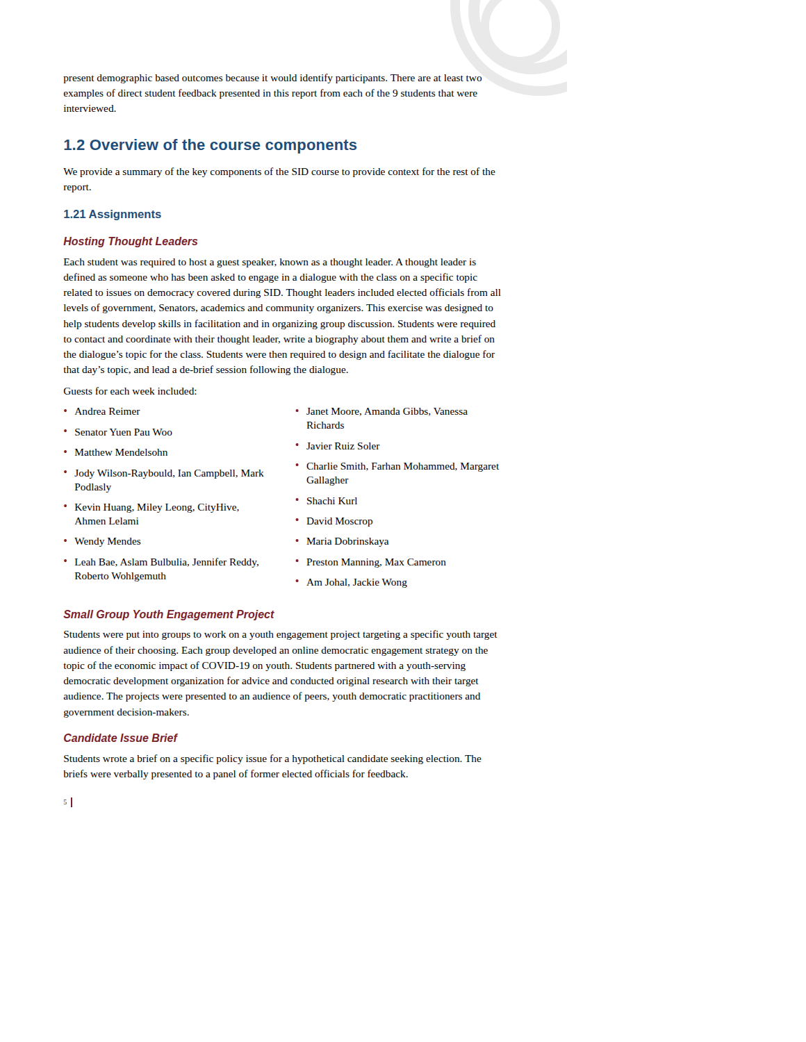present demographic based outcomes because it would identify participants. There are at least two examples of direct student feedback presented in this report from each of the 9 students that were interviewed.
1.2 Overview of the course components
We provide a summary of the key components of the SID course to provide context for the rest of the report.
1.21 Assignments
Hosting Thought Leaders
Each student was required to host a guest speaker, known as a thought leader. A thought leader is defined as someone who has been asked to engage in a dialogue with the class on a specific topic related to issues on democracy covered during SID. Thought leaders included elected officials from all levels of government, Senators, academics and community organizers. This exercise was designed to help students develop skills in facilitation and in organizing group discussion. Students were required to contact and coordinate with their thought leader, write a biography about them and write a brief on the dialogue’s topic for the class. Students were then required to design and facilitate the dialogue for that day’s topic, and lead a de-brief session following the dialogue.
Guests for each week included:
Andrea Reimer
Senator Yuen Pau Woo
Matthew Mendelsohn
Jody Wilson-Raybould, Ian Campbell, Mark Podlasly
Kevin Huang, Miley Leong, CityHive, Ahmen Lelami
Wendy Mendes
Leah Bae, Aslam Bulbulia, Jennifer Reddy, Roberto Wohlgemuth
Janet Moore, Amanda Gibbs, Vanessa Richards
Javier Ruiz Soler
Charlie Smith, Farhan Mohammed, Margaret Gallagher
Shachi Kurl
David Moscrop
Maria Dobrinskaya
Preston Manning, Max Cameron
Am Johal, Jackie Wong
Small Group Youth Engagement Project
Students were put into groups to work on a youth engagement project targeting a specific youth target audience of their choosing. Each group developed an online democratic engagement strategy on the topic of the economic impact of COVID-19 on youth. Students partnered with a youth-serving democratic development organization for advice and conducted original research with their target audience. The projects were presented to an audience of peers, youth democratic practitioners and government decision-makers.
Candidate Issue Brief
Students wrote a brief on a specific policy issue for a hypothetical candidate seeking election. The briefs were verbally presented to a panel of former elected officials for feedback.
5